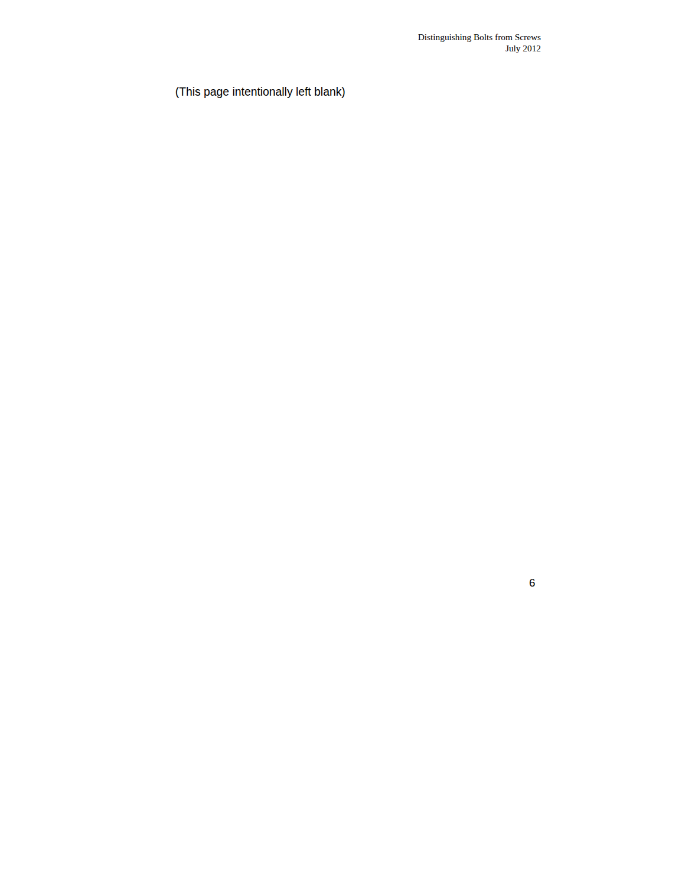Distinguishing Bolts from Screws July 2012
(This page intentionally left blank)
6